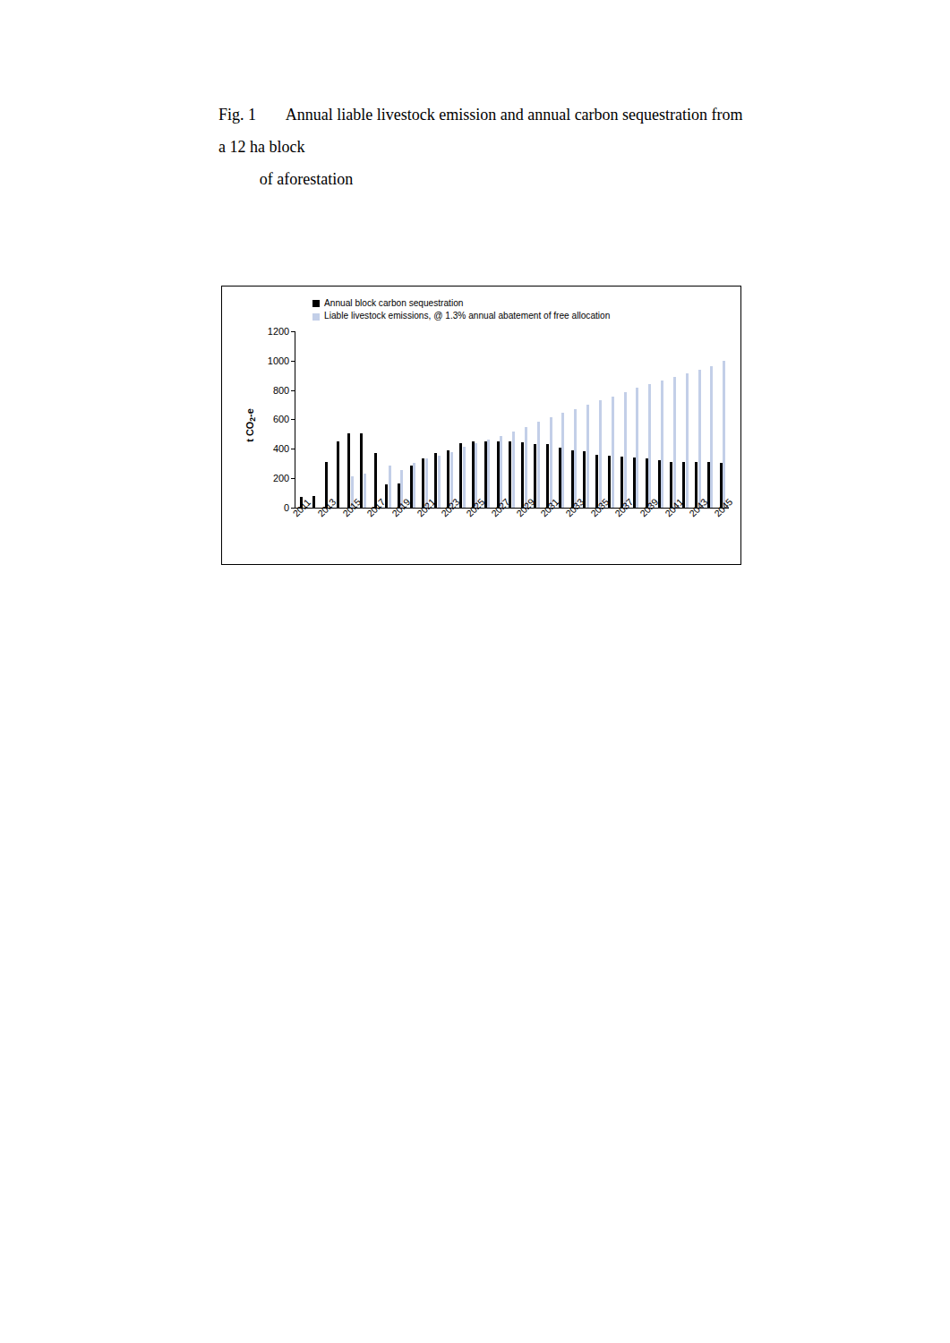Fig. 1 Annual liable livestock emission and annual carbon sequestration from a 12 ha block of aforestation
Annual block carbon sequestration
Liable livestock emissions, @ 1.3% annual abatement of free allocation
t CO2-e
1200
1000
800
600
400
200
0
2011
2013
2015
2017
2019
2021
2023
2025
2027
2029
2031
2033
2035
2037
2039
2041
2043
2045